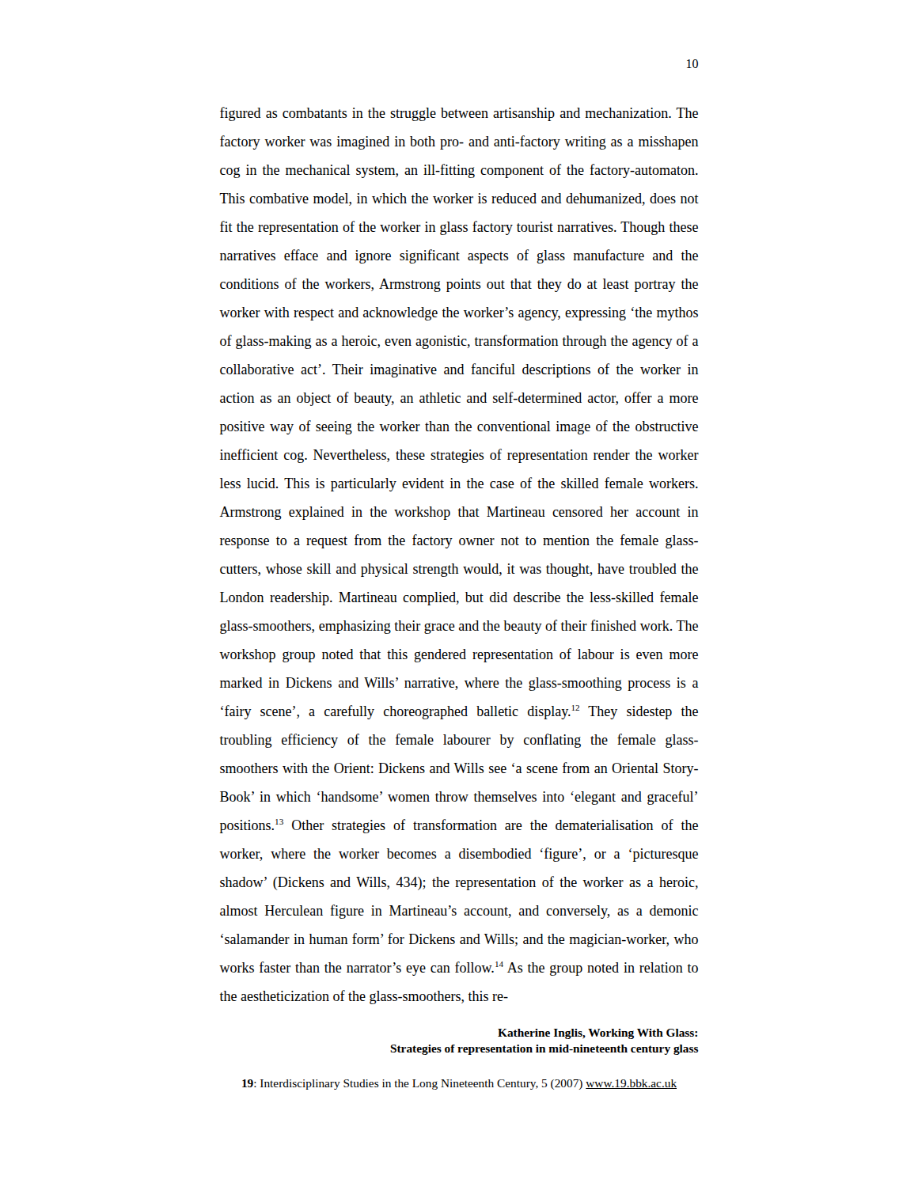10
figured as combatants in the struggle between artisanship and mechanization. The factory worker was imagined in both pro- and anti-factory writing as a misshapen cog in the mechanical system, an ill-fitting component of the factory-automaton. This combative model, in which the worker is reduced and dehumanized, does not fit the representation of the worker in glass factory tourist narratives. Though these narratives efface and ignore significant aspects of glass manufacture and the conditions of the workers, Armstrong points out that they do at least portray the worker with respect and acknowledge the worker’s agency, expressing ‘the mythos of glass-making as a heroic, even agonistic, transformation through the agency of a collaborative act’. Their imaginative and fanciful descriptions of the worker in action as an object of beauty, an athletic and self-determined actor, offer a more positive way of seeing the worker than the conventional image of the obstructive inefficient cog. Nevertheless, these strategies of representation render the worker less lucid. This is particularly evident in the case of the skilled female workers. Armstrong explained in the workshop that Martineau censored her account in response to a request from the factory owner not to mention the female glass-cutters, whose skill and physical strength would, it was thought, have troubled the London readership. Martineau complied, but did describe the less-skilled female glass-smoothers, emphasizing their grace and the beauty of their finished work. The workshop group noted that this gendered representation of labour is even more marked in Dickens and Wills’ narrative, where the glass-smoothing process is a ‘fairy scene’, a carefully choreographed balletic display.12 They sidestep the troubling efficiency of the female labourer by conflating the female glass-smoothers with the Orient: Dickens and Wills see ‘a scene from an Oriental Story-Book’ in which ‘handsome’ women throw themselves into ‘elegant and graceful’ positions.13 Other strategies of transformation are the dematerialisation of the worker, where the worker becomes a disembodied ‘figure’, or a ‘picturesque shadow’ (Dickens and Wills, 434); the representation of the worker as a heroic, almost Herculean figure in Martineau’s account, and conversely, as a demonic ‘salamander in human form’ for Dickens and Wills; and the magician-worker, who works faster than the narrator’s eye can follow.14 As the group noted in relation to the aestheticization of the glass-smoothers, this re-
Katherine Inglis, Working With Glass:
Strategies of representation in mid-nineteenth century glass
19: Interdisciplinary Studies in the Long Nineteenth Century, 5 (2007) www.19.bbk.ac.uk